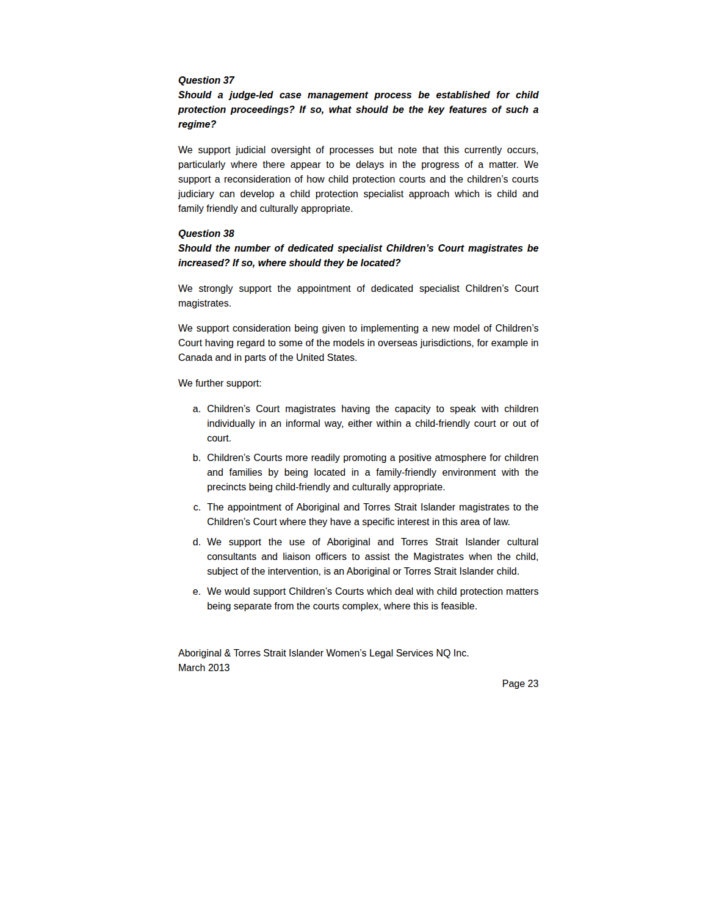Question 37
Should a judge-led case management process be established for child protection proceedings? If so, what should be the key features of such a regime?
We support judicial oversight of processes but note that this currently occurs, particularly where there appear to be delays in the progress of a matter. We support a reconsideration of how child protection courts and the children’s courts judiciary can develop a child protection specialist approach which is child and family friendly and culturally appropriate.
Question 38
Should the number of dedicated specialist Children’s Court magistrates be increased? If so, where should they be located?
We strongly support the appointment of dedicated specialist Children’s Court magistrates.
We support consideration being given to implementing a new model of Children’s Court having regard to some of the models in overseas jurisdictions, for example in Canada and in parts of the United States.
We further support:
Children’s Court magistrates having the capacity to speak with children individually in an informal way, either within a child-friendly court or out of court.
Children’s Courts more readily promoting a positive atmosphere for children and families by being located in a family-friendly environment with the precincts being child-friendly and culturally appropriate.
The appointment of Aboriginal and Torres Strait Islander magistrates to the Children’s Court where they have a specific interest in this area of law.
We support the use of Aboriginal and Torres Strait Islander cultural consultants and liaison officers to assist the Magistrates when the child, subject of the intervention, is an Aboriginal or Torres Strait Islander child.
We would support Children’s Courts which deal with child protection matters being separate from the courts complex, where this is feasible.
Aboriginal & Torres Strait Islander Women’s Legal Services NQ Inc.
March 2013
Page 23